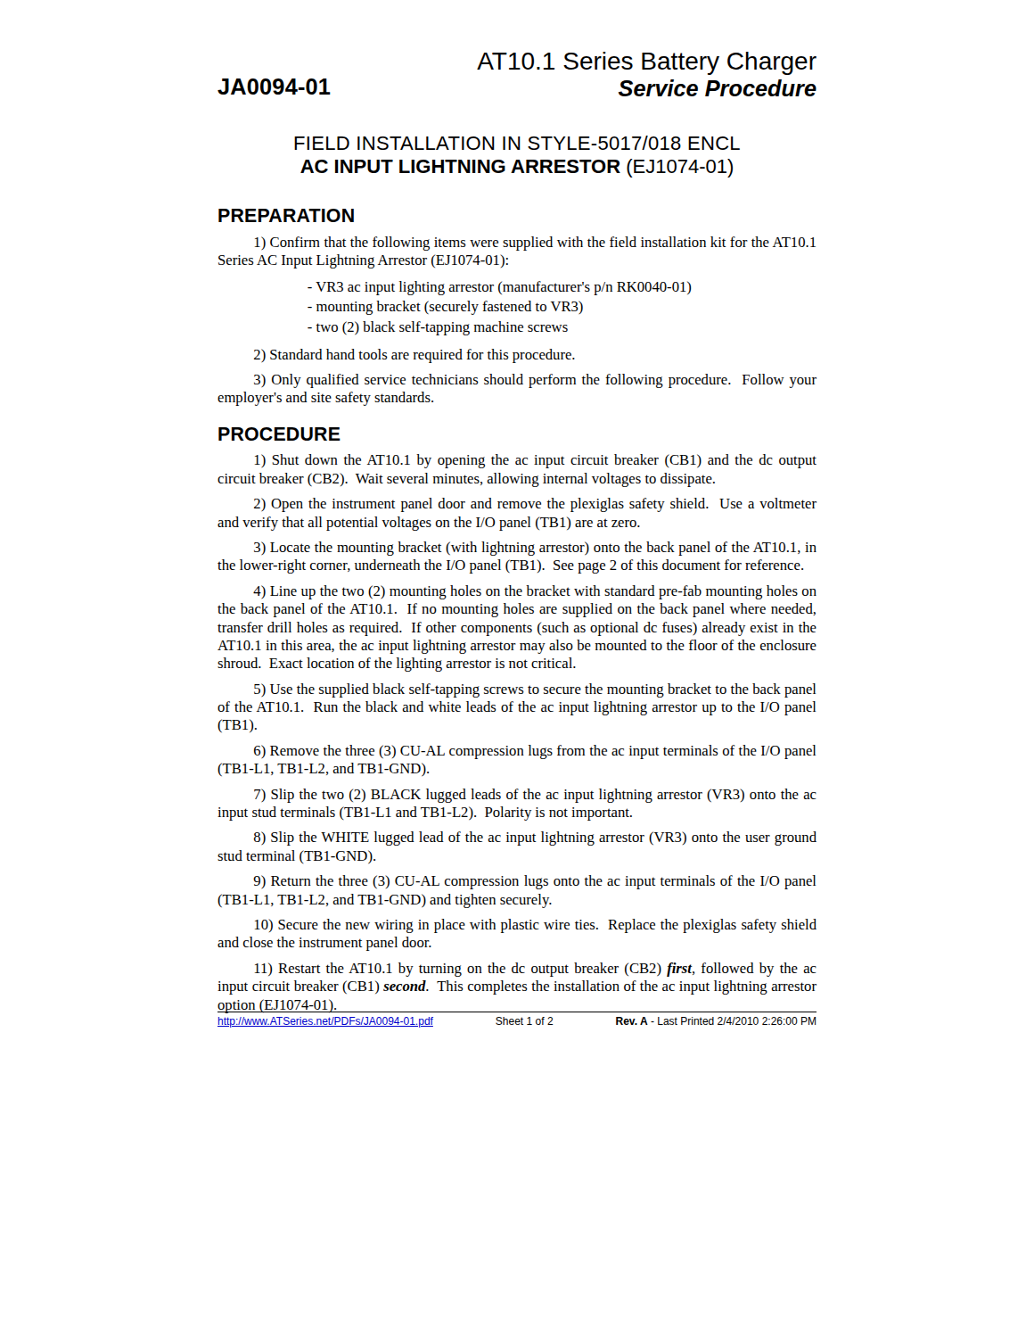JA0094-01
AT10.1 Series Battery Charger
Service Procedure
FIELD INSTALLATION IN STYLE-5017/018 ENCL
AC INPUT LIGHTNING ARRESTOR (EJ1074-01)
PREPARATION
1) Confirm that the following items were supplied with the field installation kit for the AT10.1 Series AC Input Lightning Arrestor (EJ1074-01):
VR3 ac input lighting arrestor (manufacturer's p/n RK0040-01)
mounting bracket (securely fastened to VR3)
two (2) black self-tapping machine screws
2) Standard hand tools are required for this procedure.
3) Only qualified service technicians should perform the following procedure. Follow your employer's and site safety standards.
PROCEDURE
1) Shut down the AT10.1 by opening the ac input circuit breaker (CB1) and the dc output circuit breaker (CB2). Wait several minutes, allowing internal voltages to dissipate.
2) Open the instrument panel door and remove the plexiglas safety shield. Use a voltmeter and verify that all potential voltages on the I/O panel (TB1) are at zero.
3) Locate the mounting bracket (with lightning arrestor) onto the back panel of the AT10.1, in the lower-right corner, underneath the I/O panel (TB1). See page 2 of this document for reference.
4) Line up the two (2) mounting holes on the bracket with standard pre-fab mounting holes on the back panel of the AT10.1. If no mounting holes are supplied on the back panel where needed, transfer drill holes as required. If other components (such as optional dc fuses) already exist in the AT10.1 in this area, the ac input lightning arrestor may also be mounted to the floor of the enclosure shroud. Exact location of the lighting arrestor is not critical.
5) Use the supplied black self-tapping screws to secure the mounting bracket to the back panel of the AT10.1. Run the black and white leads of the ac input lightning arrestor up to the I/O panel (TB1).
6) Remove the three (3) CU-AL compression lugs from the ac input terminals of the I/O panel (TB1-L1, TB1-L2, and TB1-GND).
7) Slip the two (2) BLACK lugged leads of the ac input lightning arrestor (VR3) onto the ac input stud terminals (TB1-L1 and TB1-L2). Polarity is not important.
8) Slip the WHITE lugged lead of the ac input lightning arrestor (VR3) onto the user ground stud terminal (TB1-GND).
9) Return the three (3) CU-AL compression lugs onto the ac input terminals of the I/O panel (TB1-L1, TB1-L2, and TB1-GND) and tighten securely.
10) Secure the new wiring in place with plastic wire ties. Replace the plexiglas safety shield and close the instrument panel door.
11) Restart the AT10.1 by turning on the dc output breaker (CB2) first, followed by the ac input circuit breaker (CB1) second. This completes the installation of the ac input lightning arrestor option (EJ1074-01).
http://www.ATSeries.net/PDFs/JA0094-01.pdf
Sheet 1 of 2
Rev. A - Last Printed 2/4/2010 2:26:00 PM